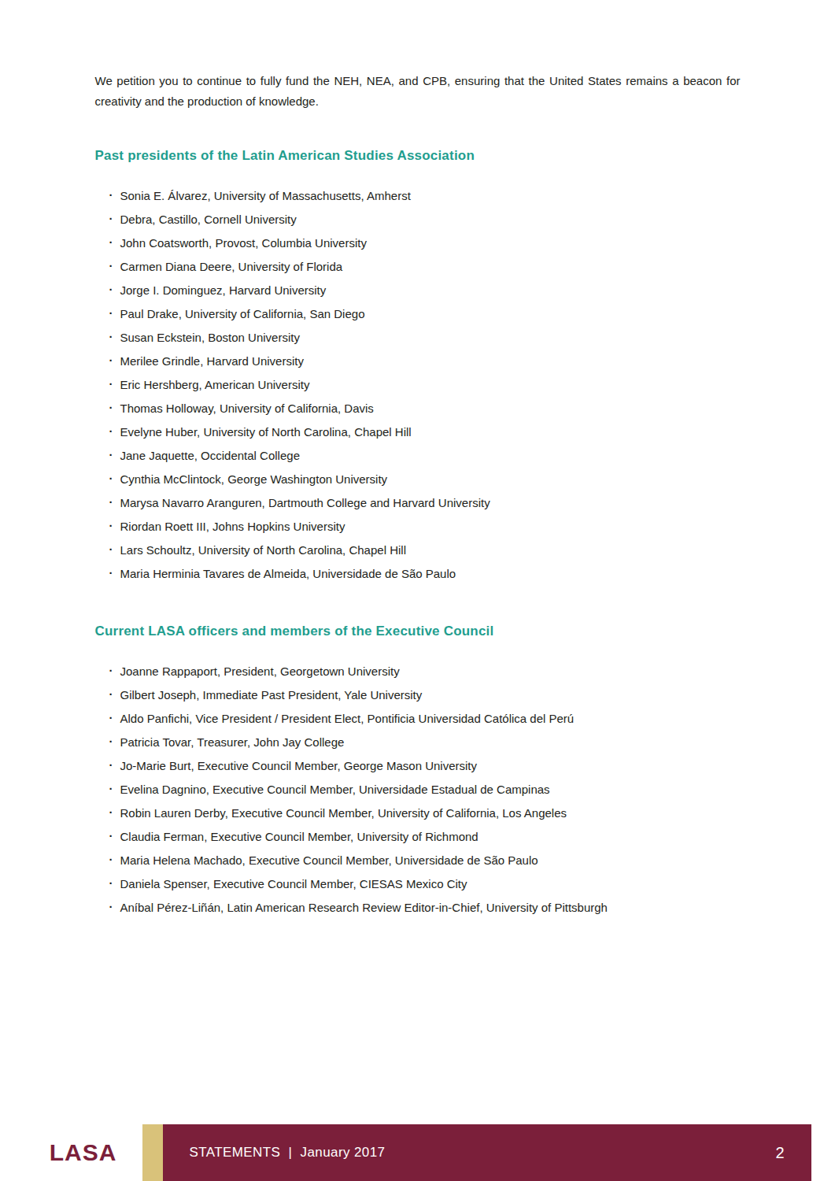We petition you to continue to fully fund the NEH, NEA, and CPB, ensuring that the United States remains a beacon for creativity and the production of knowledge.
Past presidents of the Latin American Studies Association
Sonia E. Álvarez, University of Massachusetts, Amherst
Debra, Castillo, Cornell University
John Coatsworth, Provost, Columbia University
Carmen Diana Deere, University of Florida
Jorge I. Dominguez, Harvard University
Paul Drake, University of California, San Diego
Susan Eckstein, Boston University
Merilee Grindle, Harvard University
Eric Hershberg, American University
Thomas Holloway, University of California, Davis
Evelyne Huber, University of North Carolina, Chapel Hill
Jane Jaquette, Occidental College
Cynthia McClintock, George Washington University
Marysa Navarro Aranguren, Dartmouth College and Harvard University
Riordan Roett III, Johns Hopkins University
Lars Schoultz, University of North Carolina, Chapel Hill
Maria Herminia Tavares de Almeida, Universidade de São Paulo
Current LASA officers and members of the Executive Council
Joanne Rappaport, President, Georgetown University
Gilbert Joseph, Immediate Past President, Yale University
Aldo Panfichi, Vice President / President Elect, Pontificia Universidad Católica del Perú
Patricia Tovar, Treasurer, John Jay College
Jo-Marie Burt, Executive Council Member, George Mason University
Evelina Dagnino, Executive Council Member, Universidade Estadual de Campinas
Robin Lauren Derby, Executive Council Member, University of California, Los Angeles
Claudia Ferman, Executive Council Member, University of Richmond
Maria Helena Machado, Executive Council Member, Universidade de São Paulo
Daniela Spenser, Executive Council Member, CIESAS Mexico City
Aníbal Pérez-Liñán, Latin American Research Review Editor-in-Chief, University of Pittsburgh
LASA
STATEMENTS | January 2017 2